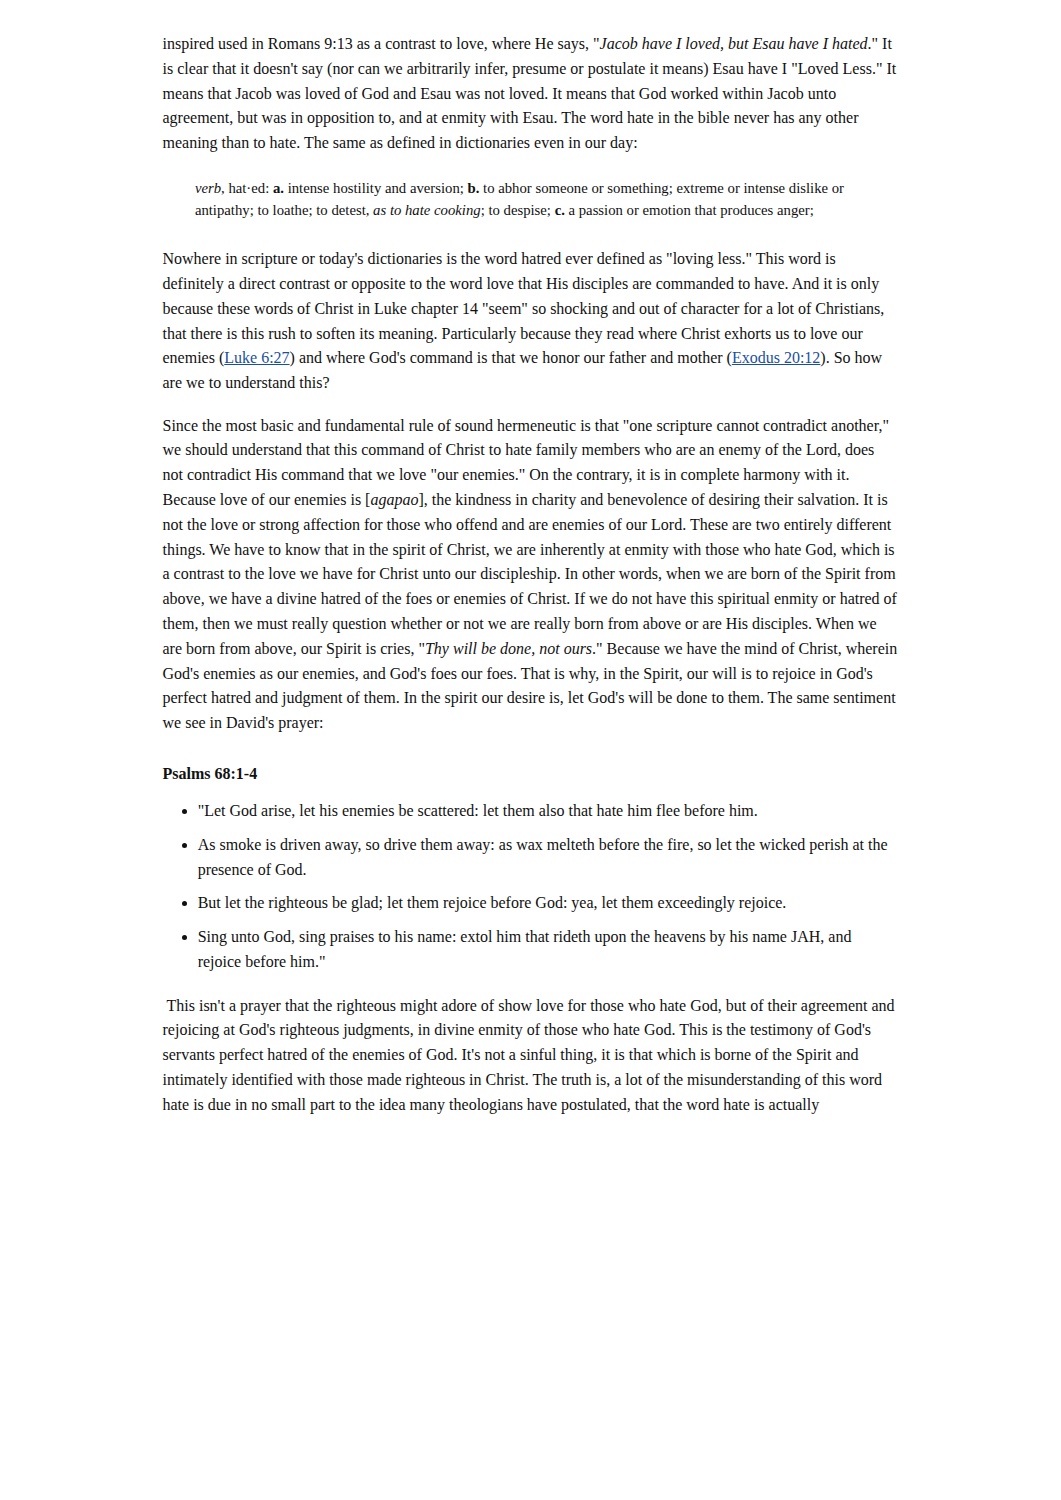inspired used in Romans 9:13 as a contrast to love, where He says, "Jacob have I loved, but Esau have I hated." It is clear that it doesn't say (nor can we arbitrarily infer, presume or postulate it means) Esau have I "Loved Less." It means that Jacob was loved of God and Esau was not loved. It means that God worked within Jacob unto agreement, but was in opposition to, and at enmity with Esau. The word hate in the bible never has any other meaning than to hate. The same as defined in dictionaries even in our day:
verb, hat·ed: a. intense hostility and aversion; b. to abhor someone or something; extreme or intense dislike or antipathy; to loathe; to detest, as to hate cooking; to despise; c. a passion or emotion that produces anger;
Nowhere in scripture or today's dictionaries is the word hatred ever defined as "loving less." This word is definitely a direct contrast or opposite to the word love that His disciples are commanded to have. And it is only because these words of Christ in Luke chapter 14 "seem" so shocking and out of character for a lot of Christians, that there is this rush to soften its meaning. Particularly because they read where Christ exhorts us to love our enemies (Luke 6:27) and where God's command is that we honor our father and mother (Exodus 20:12). So how are we to understand this?
Since the most basic and fundamental rule of sound hermeneutic is that "one scripture cannot contradict another," we should understand that this command of Christ to hate family members who are an enemy of the Lord, does not contradict His command that we love "our enemies." On the contrary, it is in complete harmony with it. Because love of our enemies is [agapao], the kindness in charity and benevolence of desiring their salvation. It is not the love or strong affection for those who offend and are enemies of our Lord. These are two entirely different things. We have to know that in the spirit of Christ, we are inherently at enmity with those who hate God, which is a contrast to the love we have for Christ unto our discipleship. In other words, when we are born of the Spirit from above, we have a divine hatred of the foes or enemies of Christ. If we do not have this spiritual enmity or hatred of them, then we must really question whether or not we are really born from above or are His disciples. When we are born from above, our Spirit is cries, "Thy will be done, not ours." Because we have the mind of Christ, wherein God's enemies as our enemies, and God's foes our foes. That is why, in the Spirit, our will is to rejoice in God's perfect hatred and judgment of them. In the spirit our desire is, let God's will be done to them. The same sentiment we see in David's prayer:
Psalms 68:1-4
"Let God arise, let his enemies be scattered: let them also that hate him flee before him.
As smoke is driven away, so drive them away: as wax melteth before the fire, so let the wicked perish at the presence of God.
But let the righteous be glad; let them rejoice before God: yea, let them exceedingly rejoice.
Sing unto God, sing praises to his name: extol him that rideth upon the heavens by his name JAH, and rejoice before him."
This isn't a prayer that the righteous might adore of show love for those who hate God, but of their agreement and rejoicing at God's righteous judgments, in divine enmity of those who hate God. This is the testimony of God's servants perfect hatred of the enemies of God. It's not a sinful thing, it is that which is borne of the Spirit and intimately identified with those made righteous in Christ. The truth is, a lot of the misunderstanding of this word hate is due in no small part to the idea many theologians have postulated, that the word hate is actually